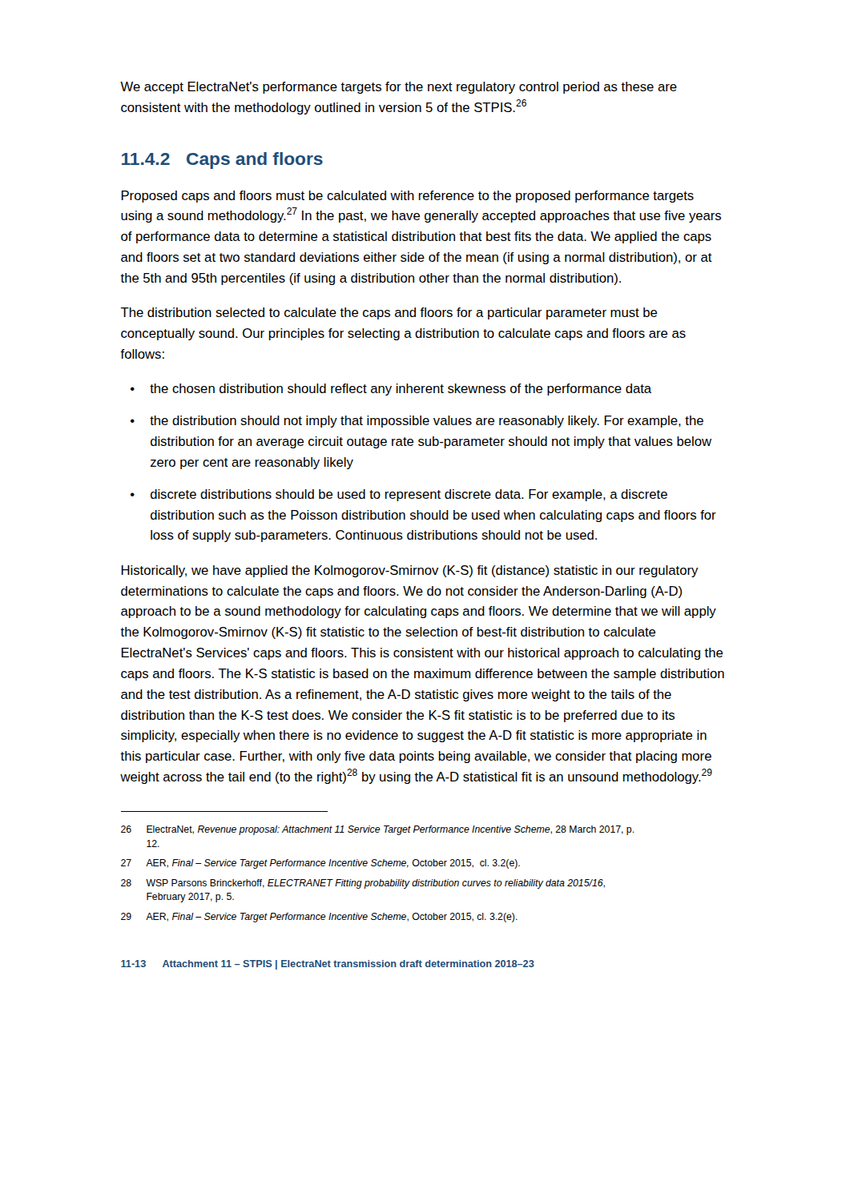We accept ElectraNet's performance targets for the next regulatory control period as these are consistent with the methodology outlined in version 5 of the STPIS.26
11.4.2 Caps and floors
Proposed caps and floors must be calculated with reference to the proposed performance targets using a sound methodology.27 In the past, we have generally accepted approaches that use five years of performance data to determine a statistical distribution that best fits the data. We applied the caps and floors set at two standard deviations either side of the mean (if using a normal distribution), or at the 5th and 95th percentiles (if using a distribution other than the normal distribution).
The distribution selected to calculate the caps and floors for a particular parameter must be conceptually sound. Our principles for selecting a distribution to calculate caps and floors are as follows:
the chosen distribution should reflect any inherent skewness of the performance data
the distribution should not imply that impossible values are reasonably likely. For example, the distribution for an average circuit outage rate sub-parameter should not imply that values below zero per cent are reasonably likely
discrete distributions should be used to represent discrete data. For example, a discrete distribution such as the Poisson distribution should be used when calculating caps and floors for loss of supply sub-parameters. Continuous distributions should not be used.
Historically, we have applied the Kolmogorov-Smirnov (K-S) fit (distance) statistic in our regulatory determinations to calculate the caps and floors. We do not consider the Anderson-Darling (A-D) approach to be a sound methodology for calculating caps and floors. We determine that we will apply the Kolmogorov-Smirnov (K-S) fit statistic to the selection of best-fit distribution to calculate ElectraNet's Services' caps and floors. This is consistent with our historical approach to calculating the caps and floors. The K-S statistic is based on the maximum difference between the sample distribution and the test distribution. As a refinement, the A-D statistic gives more weight to the tails of the distribution than the K-S test does. We consider the K-S fit statistic is to be preferred due to its simplicity, especially when there is no evidence to suggest the A-D fit statistic is more appropriate in this particular case. Further, with only five data points being available, we consider that placing more weight across the tail end (to the right)28 by using the A-D statistical fit is an unsound methodology.29
26
ElectraNet, Revenue proposal: Attachment 11 Service Target Performance Incentive Scheme, 28 March 2017, p. 12.
27
AER, Final – Service Target Performance Incentive Scheme, October 2015, cl. 3.2(e).
28
WSP Parsons Brinckerhoff, ELECTRANET Fitting probability distribution curves to reliability data 2015/16, February 2017, p. 5.
29
AER, Final – Service Target Performance Incentive Scheme, October 2015, cl. 3.2(e).
11-13 Attachment 11 – STPIS | ElectraNet transmission draft determination 2018–23